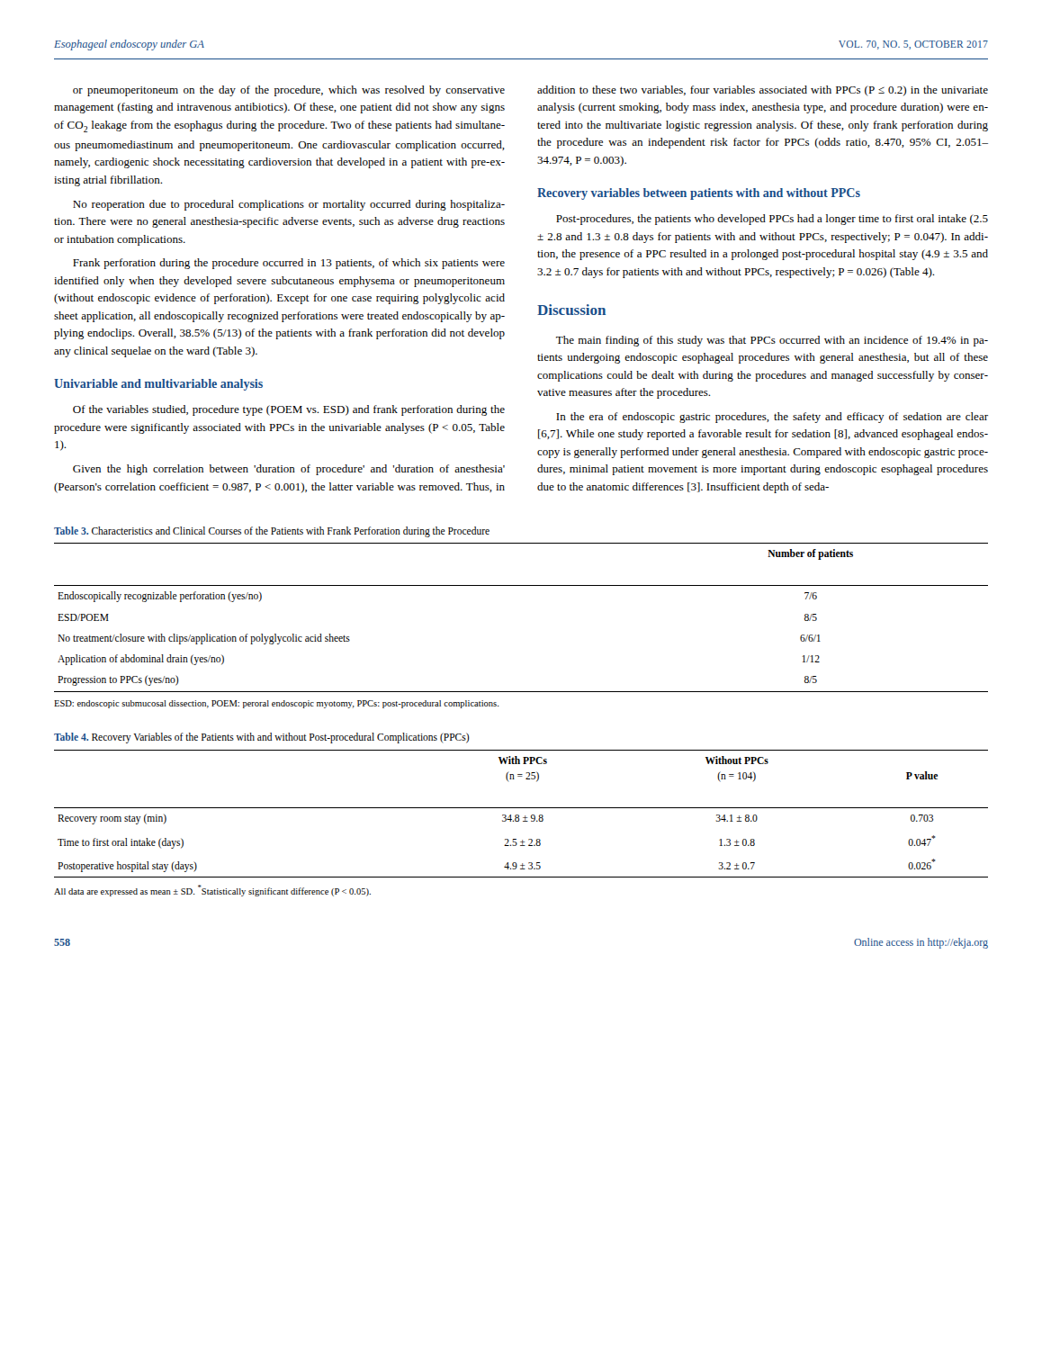Esophageal endoscopy under GA
VOL. 70, NO. 5, OCTOBER 2017
or pneumoperitoneum on the day of the procedure, which was resolved by conservative management (fasting and intravenous antibiotics). Of these, one patient did not show any signs of CO2 leakage from the esophagus during the procedure. Two of these patients had simultaneous pneumomediastinum and pneumoperitoneum. One cardiovascular complication occurred, namely, cardiogenic shock necessitating cardioversion that developed in a patient with pre-existing atrial fibrillation.
No reoperation due to procedural complications or mortality occurred during hospitalization. There were no general anesthesia-specific adverse events, such as adverse drug reactions or intubation complications.
Frank perforation during the procedure occurred in 13 patients, of which six patients were identified only when they developed severe subcutaneous emphysema or pneumoperitoneum (without endoscopic evidence of perforation). Except for one case requiring polyglycolic acid sheet application, all endoscopically recognized perforations were treated endoscopically by applying endoclips. Overall, 38.5% (5/13) of the patients with a frank perforation did not develop any clinical sequelae on the ward (Table 3).
Univariable and multivariable analysis
Of the variables studied, procedure type (POEM vs. ESD) and frank perforation during the procedure were significantly associated with PPCs in the univariable analyses (P < 0.05, Table 1).
Given the high correlation between 'duration of procedure' and 'duration of anesthesia' (Pearson's correlation coefficient = 0.987, P < 0.001), the latter variable was removed. Thus, in addition to these two variables, four variables associated with PPCs (P ≤ 0.2) in the univariate analysis (current smoking, body mass index, anesthesia type, and procedure duration) were entered into the multivariate logistic regression analysis. Of these, only frank perforation during the procedure was an independent risk factor for PPCs (odds ratio, 8.470, 95% CI, 2.051–34.974, P = 0.003).
Recovery variables between patients with and without PPCs
Post-procedures, the patients who developed PPCs had a longer time to first oral intake (2.5 ± 2.8 and 1.3 ± 0.8 days for patients with and without PPCs, respectively; P = 0.047). In addition, the presence of a PPC resulted in a prolonged post-procedural hospital stay (4.9 ± 3.5 and 3.2 ± 0.7 days for patients with and without PPCs, respectively; P = 0.026) (Table 4).
Discussion
The main finding of this study was that PPCs occurred with an incidence of 19.4% in patients undergoing endoscopic esophageal procedures with general anesthesia, but all of these complications could be dealt with during the procedures and managed successfully by conservative measures after the procedures.
In the era of endoscopic gastric procedures, the safety and efficacy of sedation are clear [6,7]. While one study reported a favorable result for sedation [8], advanced esophageal endoscopy is generally performed under general anesthesia. Compared with endoscopic gastric procedures, minimal patient movement is more important during endoscopic esophageal procedures due to the anatomic differences [3]. Insufficient depth of seda-
Table 3. Characteristics and Clinical Courses of the Patients with Frank Perforation during the Procedure
| | Number of patients |
| --- | --- |
| Endoscopically recognizable perforation (yes/no) | 7/6 |
| ESD/POEM | 8/5 |
| No treatment/closure with clips/application of polyglycolic acid sheets | 6/6/1 |
| Application of abdominal drain (yes/no) | 1/12 |
| Progression to PPCs (yes/no) | 8/5 |
ESD: endoscopic submucosal dissection, POEM: peroral endoscopic myotomy, PPCs: post-procedural complications.
Table 4. Recovery Variables of the Patients with and without Post-procedural Complications (PPCs)
| | With PPCs (n = 25) | Without PPCs (n = 104) | P value |
| --- | --- | --- | --- |
| Recovery room stay (min) | 34.8 ± 9.8 | 34.1 ± 8.0 | 0.703 |
| Time to first oral intake (days) | 2.5 ± 2.8 | 1.3 ± 0.8 | 0.047 * |
| Postoperative hospital stay (days) | 4.9 ± 3.5 | 3.2 ± 0.7 | 0.026 * |
All data are expressed as mean ± SD. *Statistically significant difference (P < 0.05).
558
Online access in http://ekja.org